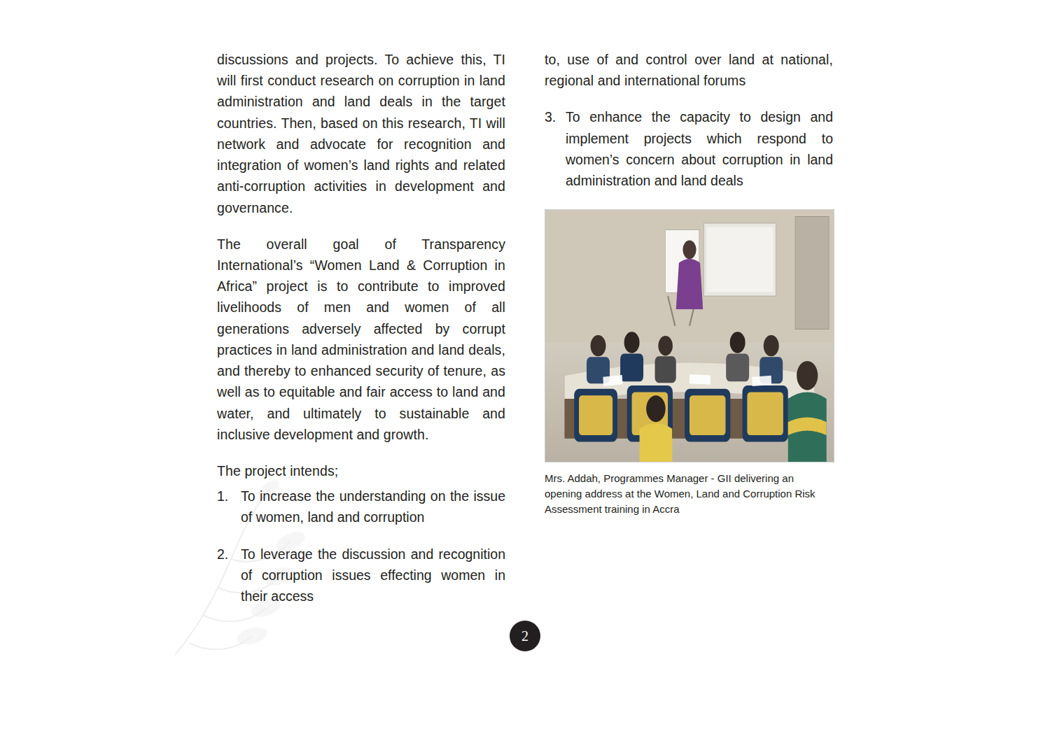discussions and projects. To achieve this, TI will first conduct research on corruption in land administration and land deals in the target countries. Then, based on this research, TI will network and advocate for recognition and integration of women’s land rights and related anti-corruption activities in development and governance.
The overall goal of Transparency International’s “Women Land & Corruption in Africa” project is to contribute to improved livelihoods of men and women of all generations adversely affected by corrupt practices in land administration and land deals, and thereby to enhanced security of tenure, as well as to equitable and fair access to land and water, and ultimately to sustainable and inclusive development and growth.
The project intends;
1. To increase the understanding on the issue of women, land and corruption
2. To leverage the discussion and recognition of corruption issues effecting women in their access
to, use of and control over land at national, regional and international forums
3. To enhance the capacity to design and implement projects which respond to women’s concern about corruption in land administration and land deals
Mrs. Addah, Programmes Manager - GII delivering an opening address at the Women, Land and Corruption Risk Assessment training in Accra
2